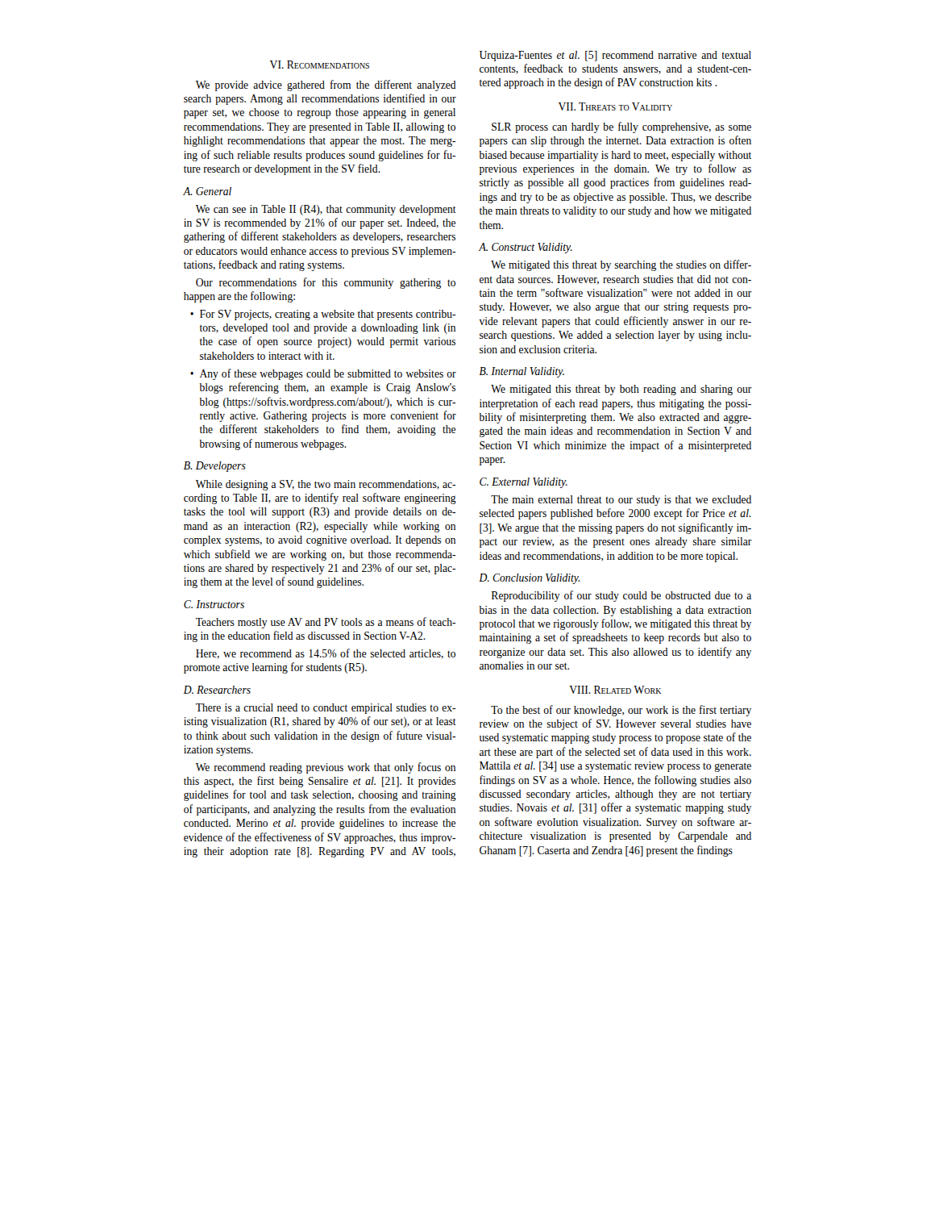VI. Recommendations
We provide advice gathered from the different analyzed search papers. Among all recommendations identified in our paper set, we choose to regroup those appearing in general recommendations. They are presented in Table II, allowing to highlight recommendations that appear the most. The merging of such reliable results produces sound guidelines for future research or development in the SV field.
A. General
We can see in Table II (R4), that community development in SV is recommended by 21% of our paper set. Indeed, the gathering of different stakeholders as developers, researchers or educators would enhance access to previous SV implementations, feedback and rating systems.
Our recommendations for this community gathering to happen are the following:
For SV projects, creating a website that presents contributors, developed tool and provide a downloading link (in the case of open source project) would permit various stakeholders to interact with it.
Any of these webpages could be submitted to websites or blogs referencing them, an example is Craig Anslow's blog (https://softvis.wordpress.com/about/), which is currently active. Gathering projects is more convenient for the different stakeholders to find them, avoiding the browsing of numerous webpages.
B. Developers
While designing a SV, the two main recommendations, according to Table II, are to identify real software engineering tasks the tool will support (R3) and provide details on demand as an interaction (R2), especially while working on complex systems, to avoid cognitive overload. It depends on which subfield we are working on, but those recommendations are shared by respectively 21 and 23% of our set, placing them at the level of sound guidelines.
C. Instructors
Teachers mostly use AV and PV tools as a means of teaching in the education field as discussed in Section V-A2.
Here, we recommend as 14.5% of the selected articles, to promote active learning for students (R5).
D. Researchers
There is a crucial need to conduct empirical studies to existing visualization (R1, shared by 40% of our set), or at least to think about such validation in the design of future visualization systems.
We recommend reading previous work that only focus on this aspect, the first being Sensalire et al. [21]. It provides guidelines for tool and task selection, choosing and training of participants, and analyzing the results from the evaluation conducted. Merino et al. provide guidelines to increase the evidence of the effectiveness of SV approaches, thus improving their adoption rate [8]. Regarding PV and AV tools, Urquiza-Fuentes et al. [5] recommend narrative and textual contents, feedback to students answers, and a student-centered approach in the design of PAV construction kits .
VII. Threats to Validity
SLR process can hardly be fully comprehensive, as some papers can slip through the internet. Data extraction is often biased because impartiality is hard to meet, especially without previous experiences in the domain. We try to follow as strictly as possible all good practices from guidelines readings and try to be as objective as possible. Thus, we describe the main threats to validity to our study and how we mitigated them.
A. Construct Validity.
We mitigated this threat by searching the studies on different data sources. However, research studies that did not contain the term "software visualization" were not added in our study. However, we also argue that our string requests provide relevant papers that could efficiently answer in our research questions. We added a selection layer by using inclusion and exclusion criteria.
B. Internal Validity.
We mitigated this threat by both reading and sharing our interpretation of each read papers, thus mitigating the possibility of misinterpreting them. We also extracted and aggregated the main ideas and recommendation in Section V and Section VI which minimize the impact of a misinterpreted paper.
C. External Validity.
The main external threat to our study is that we excluded selected papers published before 2000 except for Price et al. [3]. We argue that the missing papers do not significantly impact our review, as the present ones already share similar ideas and recommendations, in addition to be more topical.
D. Conclusion Validity.
Reproducibility of our study could be obstructed due to a bias in the data collection. By establishing a data extraction protocol that we rigorously follow, we mitigated this threat by maintaining a set of spreadsheets to keep records but also to reorganize our data set. This also allowed us to identify any anomalies in our set.
VIII. Related Work
To the best of our knowledge, our work is the first tertiary review on the subject of SV. However several studies have used systematic mapping study process to propose state of the art these are part of the selected set of data used in this work. Mattila et al. [34] use a systematic review process to generate findings on SV as a whole. Hence, the following studies also discussed secondary articles, although they are not tertiary studies. Novais et al. [31] offer a systematic mapping study on software evolution visualization. Survey on software architecture visualization is presented by Carpendale and Ghanam [7]. Caserta and Zendra [46] present the findings